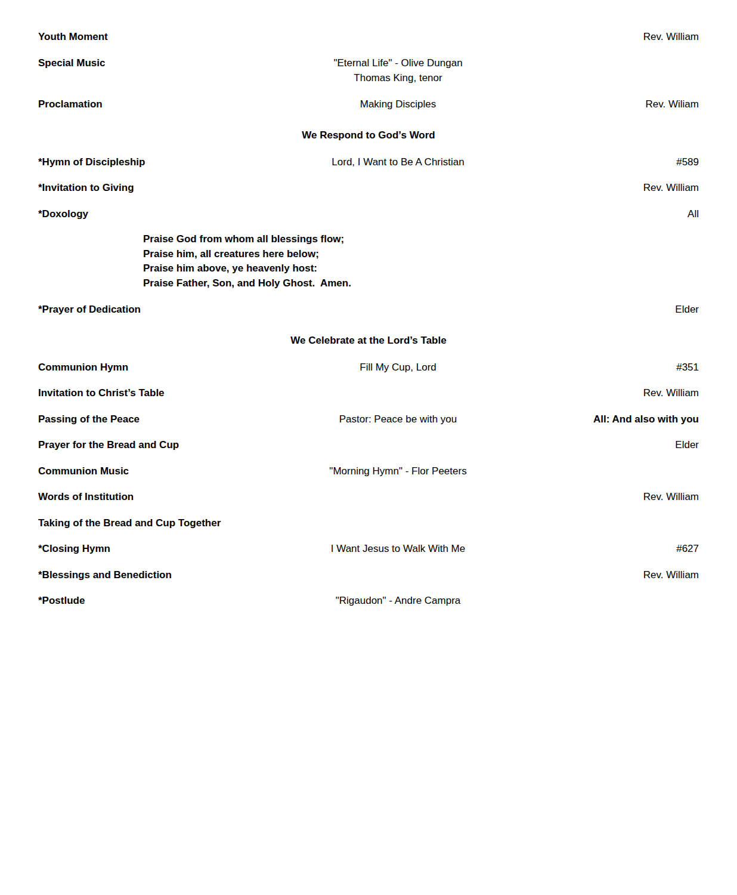| Youth Moment | | Rev. William |
| Special Music | "Eternal Life" - Olive Dungan Thomas King, tenor | |
| Proclamation | Making Disciples | Rev. Wiliam |
| We Respond to God’s Word |
| *Hymn of Discipleship | Lord, I Want to Be A Christian | #589 |
| *Invitation to Giving | | Rev. William |
| *Doxology | | All |
| Praise God from whom all blessings flow; Praise him, all creatures here below; Praise him above, ye heavenly host: Praise Father, Son, and Holy Ghost. Amen. |
| *Prayer of Dedication | | Elder |
| We Celebrate at the Lord’s Table |
| Communion Hymn | Fill My Cup, Lord | #351 |
| Invitation to Christ’s Table | | Rev. William |
| Passing of the Peace | Pastor: Peace be with you | All: And also with you |
| Prayer for the Bread and Cup | | Elder |
| Communion Music | "Morning Hymn" - Flor Peeters | |
| Words of Institution | | Rev. William |
| Taking of the Bread and Cup Together |
| *Closing Hymn | I Want Jesus to Walk With Me | #627 |
| *Blessings and Benediction | | Rev. William |
| *Postlude | "Rigaudon" - Andre Campra | |